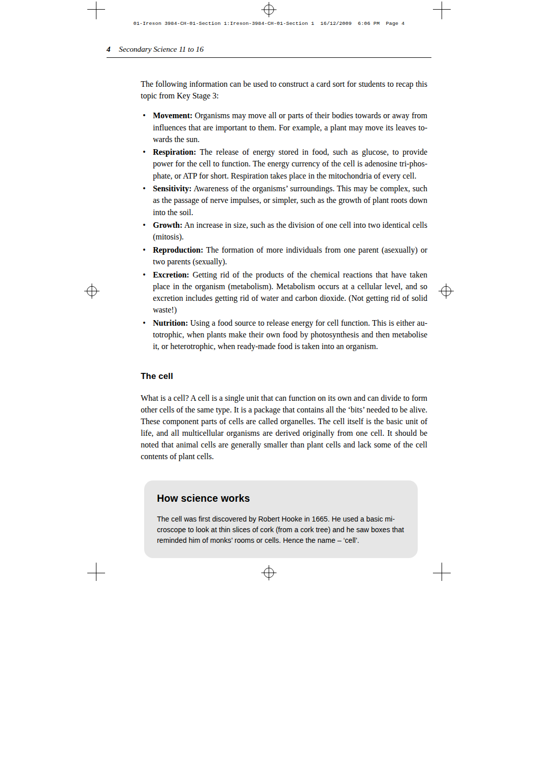01-Ireson 3984-CH-01-Section 1:Ireson-3984-CH-01-Section 1 16/12/2009 6:06 PM Page 4
4 Secondary Science 11 to 16
The following information can be used to construct a card sort for students to recap this topic from Key Stage 3:
Movement: Organisms may move all or parts of their bodies towards or away from influences that are important to them. For example, a plant may move its leaves towards the sun.
Respiration: The release of energy stored in food, such as glucose, to provide power for the cell to function. The energy currency of the cell is adenosine tri-phosphate, or ATP for short. Respiration takes place in the mitochondria of every cell.
Sensitivity: Awareness of the organisms’ surroundings. This may be complex, such as the passage of nerve impulses, or simpler, such as the growth of plant roots down into the soil.
Growth: An increase in size, such as the division of one cell into two identical cells (mitosis).
Reproduction: The formation of more individuals from one parent (asexually) or two parents (sexually).
Excretion: Getting rid of the products of the chemical reactions that have taken place in the organism (metabolism). Metabolism occurs at a cellular level, and so excretion includes getting rid of water and carbon dioxide. (Not getting rid of solid waste!)
Nutrition: Using a food source to release energy for cell function. This is either autotrophic, when plants make their own food by photosynthesis and then metabolise it, or heterotrophic, when ready-made food is taken into an organism.
The cell
What is a cell? A cell is a single unit that can function on its own and can divide to form other cells of the same type. It is a package that contains all the ‘bits’ needed to be alive. These component parts of cells are called organelles. The cell itself is the basic unit of life, and all multicellular organisms are derived originally from one cell. It should be noted that animal cells are generally smaller than plant cells and lack some of the cell contents of plant cells.
How science works
The cell was first discovered by Robert Hooke in 1665. He used a basic microscope to look at thin slices of cork (from a cork tree) and he saw boxes that reminded him of monks’ rooms or cells. Hence the name – ‘cell’.